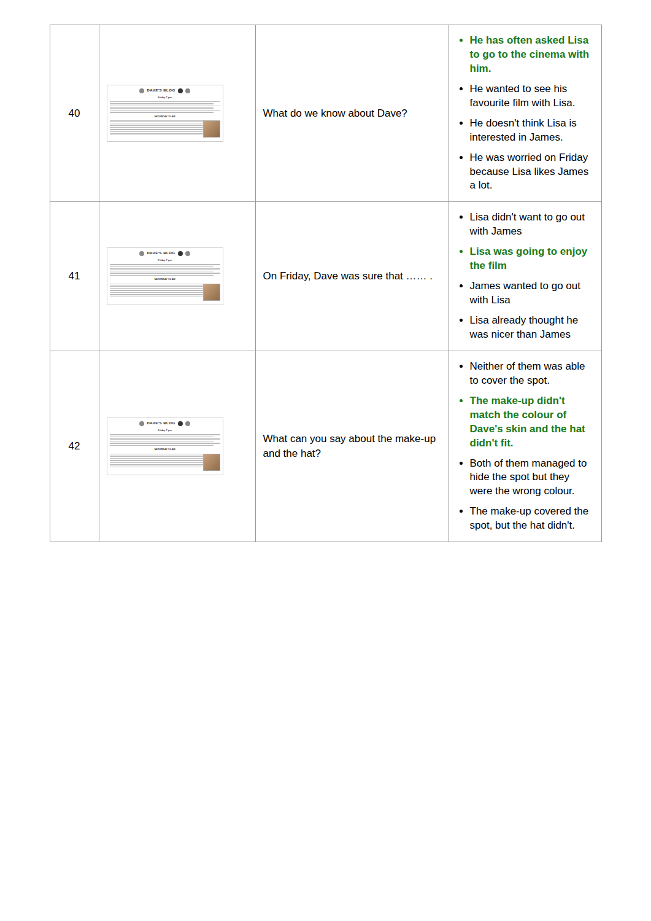| 40 | DAVE'S BLOG Friday 7 pm SATURDAY 10 AM | What do we know about Dave? | He has often asked Lisa to go to the cinema with him. He wanted to see his favourite film with Lisa. He doesn't think Lisa is interested in James. He was worried on Friday because Lisa likes James a lot. |
| 41 | DAVE'S BLOG Friday 7 pm SATURDAY 10 AM | On Friday, Dave was sure that …… . | Lisa didn't want to go out with James Lisa was going to enjoy the film James wanted to go out with Lisa Lisa already thought he was nicer than James |
| 42 | DAVE'S BLOG Friday 7 pm SATURDAY 10 AM | What can you say about the make-up and the hat? | Neither of them was able to cover the spot. The make-up didn't match the colour of Dave's skin and the hat didn't fit. Both of them managed to hide the spot but they were the wrong colour. The make-up covered the spot, but the hat didn't. |